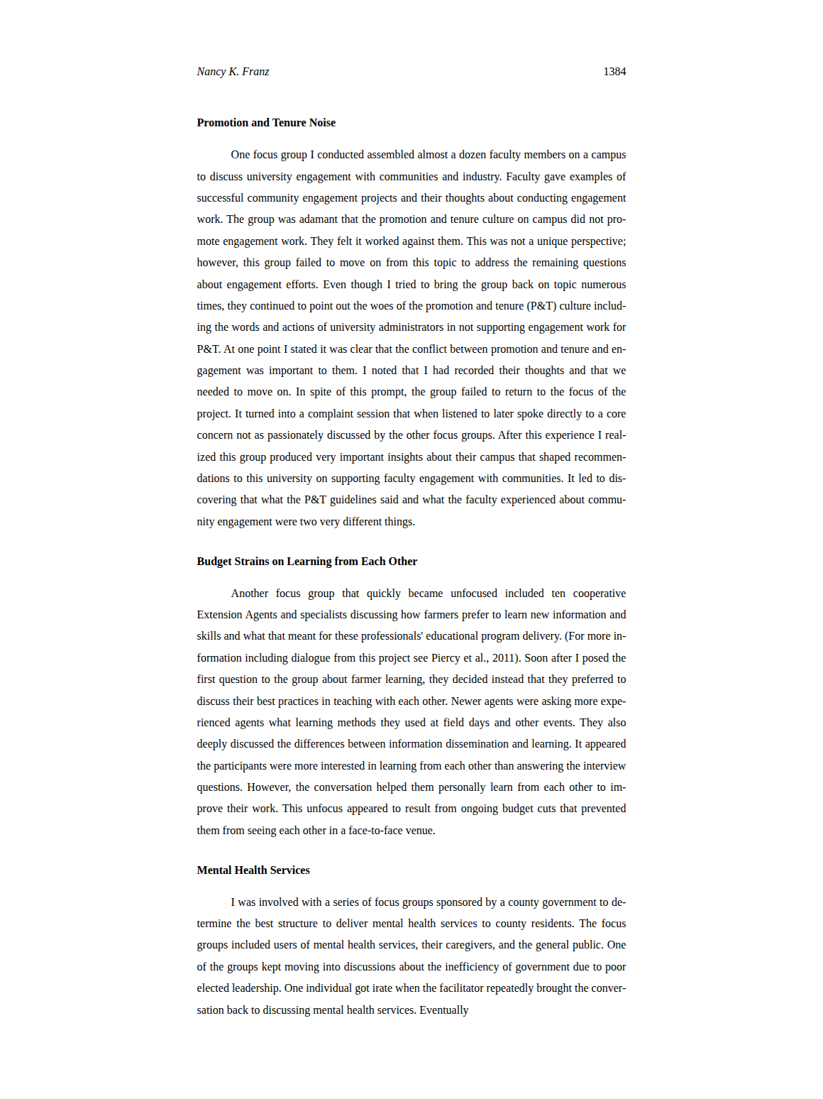Nancy K. Franz 1384
Promotion and Tenure Noise
One focus group I conducted assembled almost a dozen faculty members on a campus to discuss university engagement with communities and industry. Faculty gave examples of successful community engagement projects and their thoughts about conducting engagement work. The group was adamant that the promotion and tenure culture on campus did not promote engagement work. They felt it worked against them. This was not a unique perspective; however, this group failed to move on from this topic to address the remaining questions about engagement efforts. Even though I tried to bring the group back on topic numerous times, they continued to point out the woes of the promotion and tenure (P&T) culture including the words and actions of university administrators in not supporting engagement work for P&T. At one point I stated it was clear that the conflict between promotion and tenure and engagement was important to them. I noted that I had recorded their thoughts and that we needed to move on. In spite of this prompt, the group failed to return to the focus of the project. It turned into a complaint session that when listened to later spoke directly to a core concern not as passionately discussed by the other focus groups. After this experience I realized this group produced very important insights about their campus that shaped recommendations to this university on supporting faculty engagement with communities. It led to discovering that what the P&T guidelines said and what the faculty experienced about community engagement were two very different things.
Budget Strains on Learning from Each Other
Another focus group that quickly became unfocused included ten cooperative Extension Agents and specialists discussing how farmers prefer to learn new information and skills and what that meant for these professionals' educational program delivery. (For more information including dialogue from this project see Piercy et al., 2011). Soon after I posed the first question to the group about farmer learning, they decided instead that they preferred to discuss their best practices in teaching with each other. Newer agents were asking more experienced agents what learning methods they used at field days and other events. They also deeply discussed the differences between information dissemination and learning. It appeared the participants were more interested in learning from each other than answering the interview questions. However, the conversation helped them personally learn from each other to improve their work. This unfocus appeared to result from ongoing budget cuts that prevented them from seeing each other in a face-to-face venue.
Mental Health Services
I was involved with a series of focus groups sponsored by a county government to determine the best structure to deliver mental health services to county residents. The focus groups included users of mental health services, their caregivers, and the general public. One of the groups kept moving into discussions about the inefficiency of government due to poor elected leadership. One individual got irate when the facilitator repeatedly brought the conversation back to discussing mental health services. Eventually